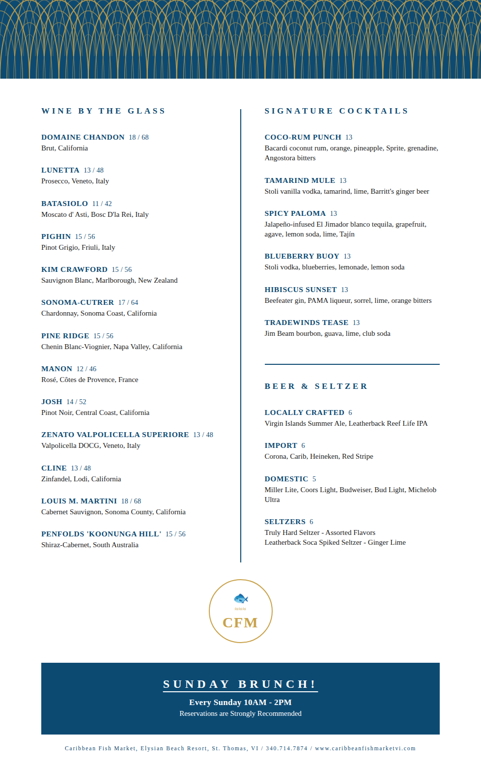Wine by the Glass
Domaine Chandon 18 / 68 Brut, California
Lunetta 13 / 48 Prosecco, Veneto, Italy
Batasiolo 11 / 42 Moscato d' Asti, Bosc D'la Rei, Italy
Pighin 15 / 56 Pinot Grigio, Friuli, Italy
Kim Crawford 15 / 56 Sauvignon Blanc, Marlborough, New Zealand
Sonoma-Cutrer 17 / 64 Chardonnay, Sonoma Coast, California
Pine Ridge 15 / 56 Chenin Blanc-Viognier, Napa Valley, California
Manon 12 / 46 Rosé, Côtes de Provence, France
Josh 14 / 52 Pinot Noir, Central Coast, California
Zenato Valpolicella Superiore 13 / 48 Valpolicella DOCG, Veneto, Italy
Cline 13 / 48 Zinfandel, Lodi, California
Louis M. Martini 18 / 68 Cabernet Sauvignon, Sonoma County, California
Penfolds 'Koonunga Hill'15 / 56 Shiraz-Cabernet, South Australia
Signature Cocktails
Coco-Rum Punch 13 Bacardi coconut rum, orange, pineapple, Sprite, grenadine, Angostora bitters
Tamarind Mule 13 Stoli vanilla vodka, tamarind, lime, Barritt's ginger beer
Spicy Paloma 13 Jalapeño-infused El Jimador blanco tequila, grapefruit, agave, lemon soda, lime, Tajín
Blueberry Buoy 13 Stoli vodka, blueberries, lemonade, lemon soda
Hibiscus Sunset 13 Beefeater gin, PAMA liqueur, sorrel, lime, orange bitters
Tradewinds Tease 13 Jim Beam bourbon, guava, lime, club soda
Beer & Seltzer
Locally Crafted 6 Virgin Islands Summer Ale, Leatherback Reef Life IPA
Import 6 Corona, Carib, Heineken, Red Stripe
Domestic 5 Miller Lite, Coors Light, Budweiser, Bud Light, Michelob Ultra
Seltzers 6 Truly Hard Seltzer - Assorted Flavors
Leatherback Soca Spiked Seltzer - Ginger Lime
🐟 ≈≈≈ CFM
Sunday Brunch!
Every Sunday 10AM - 2PM
Reservations are Strongly Recommended
Caribbean Fish Market, Elysian Beach Resort, St. Thomas, VI / 340.714.7874 / www.caribbeanfishmarketvi.com